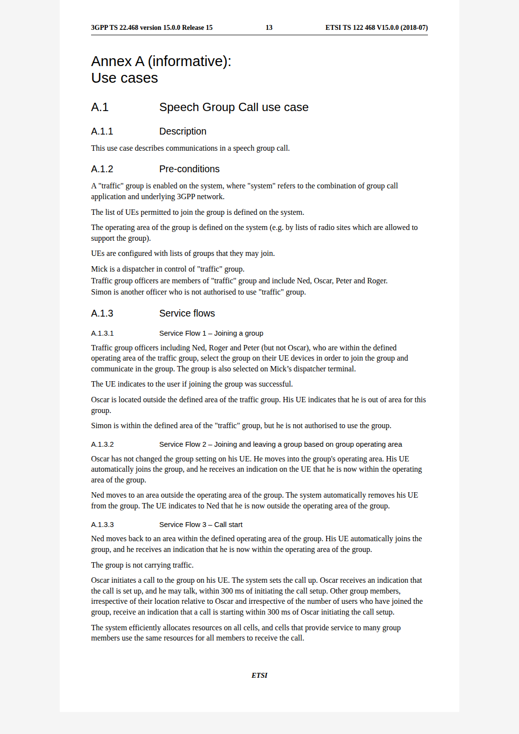3GPP TS 22.468 version 15.0.0 Release 15
13
ETSI TS 122 468 V15.0.0 (2018-07)
Annex A (informative):
Use cases
A.1 Speech Group Call use case
A.1.1 Description
This use case describes communications in a speech group call.
A.1.2 Pre-conditions
A "traffic" group is enabled on the system, where "system" refers to the combination of group call application and underlying 3GPP network.
The list of UEs permitted to join the group is defined on the system.
The operating area of the group is defined on the system (e.g. by lists of radio sites which are allowed to support the group).
UEs are configured with lists of groups that they may join.
Mick is a dispatcher in control of "traffic" group.
Traffic group officers are members of "traffic" group and include Ned, Oscar, Peter and Roger.
Simon is another officer who is not authorised to use "traffic" group.
A.1.3 Service flows
A.1.3.1 Service Flow 1 – Joining a group
Traffic group officers including Ned, Roger and Peter (but not Oscar), who are within the defined operating area of the traffic group, select the group on their UE devices in order to join the group and communicate in the group. The group is also selected on Mick’s dispatcher terminal.
The UE indicates to the user if joining the group was successful.
Oscar is located outside the defined area of the traffic group. His UE indicates that he is out of area for this group.
Simon is within the defined area of the "traffic" group, but he is not authorised to use the group.
A.1.3.2 Service Flow 2 – Joining and leaving a group based on group operating area
Oscar has not changed the group setting on his UE. He moves into the group's operating area. His UE automatically joins the group, and he receives an indication on the UE that he is now within the operating area of the group.
Ned moves to an area outside the operating area of the group. The system automatically removes his UE from the group. The UE indicates to Ned that he is now outside the operating area of the group.
A.1.3.3 Service Flow 3 – Call start
Ned moves back to an area within the defined operating area of the group. His UE automatically joins the group, and he receives an indication that he is now within the operating area of the group.
The group is not carrying traffic.
Oscar initiates a call to the group on his UE. The system sets the call up. Oscar receives an indication that the call is set up, and he may talk, within 300 ms of initiating the call setup. Other group members, irrespective of their location relative to Oscar and irrespective of the number of users who have joined the group, receive an indication that a call is starting within 300 ms of Oscar initiating the call setup.
The system efficiently allocates resources on all cells, and cells that provide service to many group members use the same resources for all members to receive the call.
ETSI